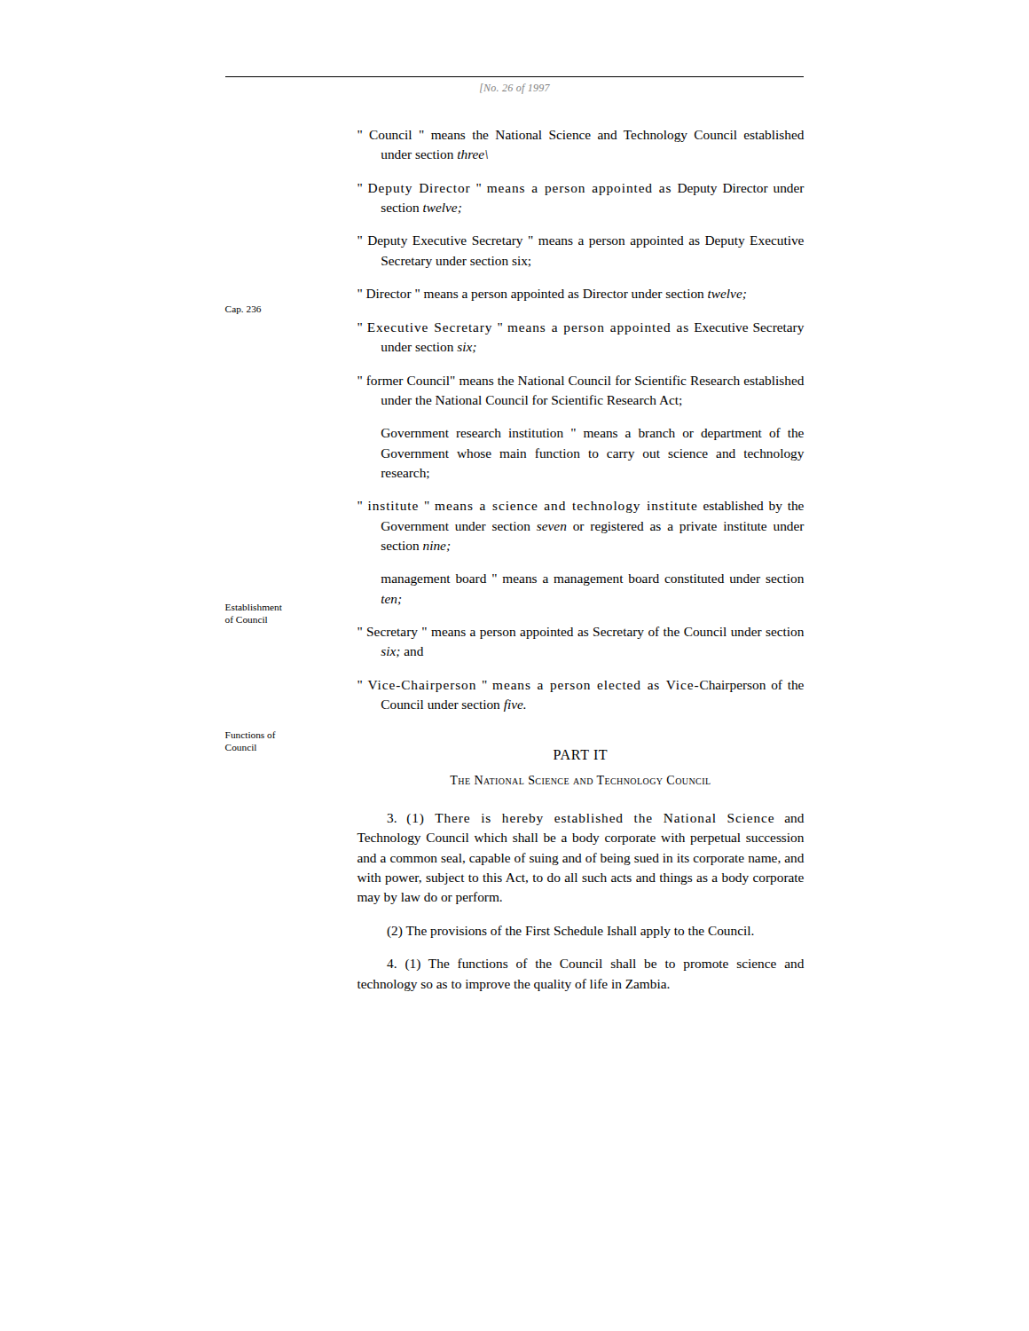[No. 26 of 1997
Cap. 236
Establishment
of Council
Functions of
Council
" Council " means the National Science and Technology Council established under section three\
" Deputy Director " means a person appointed as Deputy Director under section twelve;
" Deputy Executive Secretary " means a person appointed as Deputy Executive Secretary under section six;
" Director " means a person appointed as Director under section twelve;
" Executive Secretary " means a person appointed as Executive Secretary under section six;
" former Council" means the National Council for Scientific Research established under the National Council for Scientific Research Act;
Government research institution " means a branch or department of the Government whose main function to carry out science and technology research;
" institute " means a science and technology institute established by the Government under section seven or registered as a private institute under section nine;
management board " means a management board constituted under section ten;
" Secretary " means a person appointed as Secretary of the Council under section six; and
" Vice-Chairperson " means a person elected as Vice-Chairperson of the Council under section five.
PART IT
The National Science and Technology Council
3. (1) There is hereby established the National Science and Technology Council which shall be a body corporate with perpetual succession and a common seal, capable of suing and of being sued in its corporate name, and with power, subject to this Act, to do all such acts and things as a body corporate may by law do or perform.
(2) The provisions of the First Schedule Ishall apply to the Council.
4. (1) The functions of the Council shall be to promote science and technology so as to improve the quality of life in Zambia.